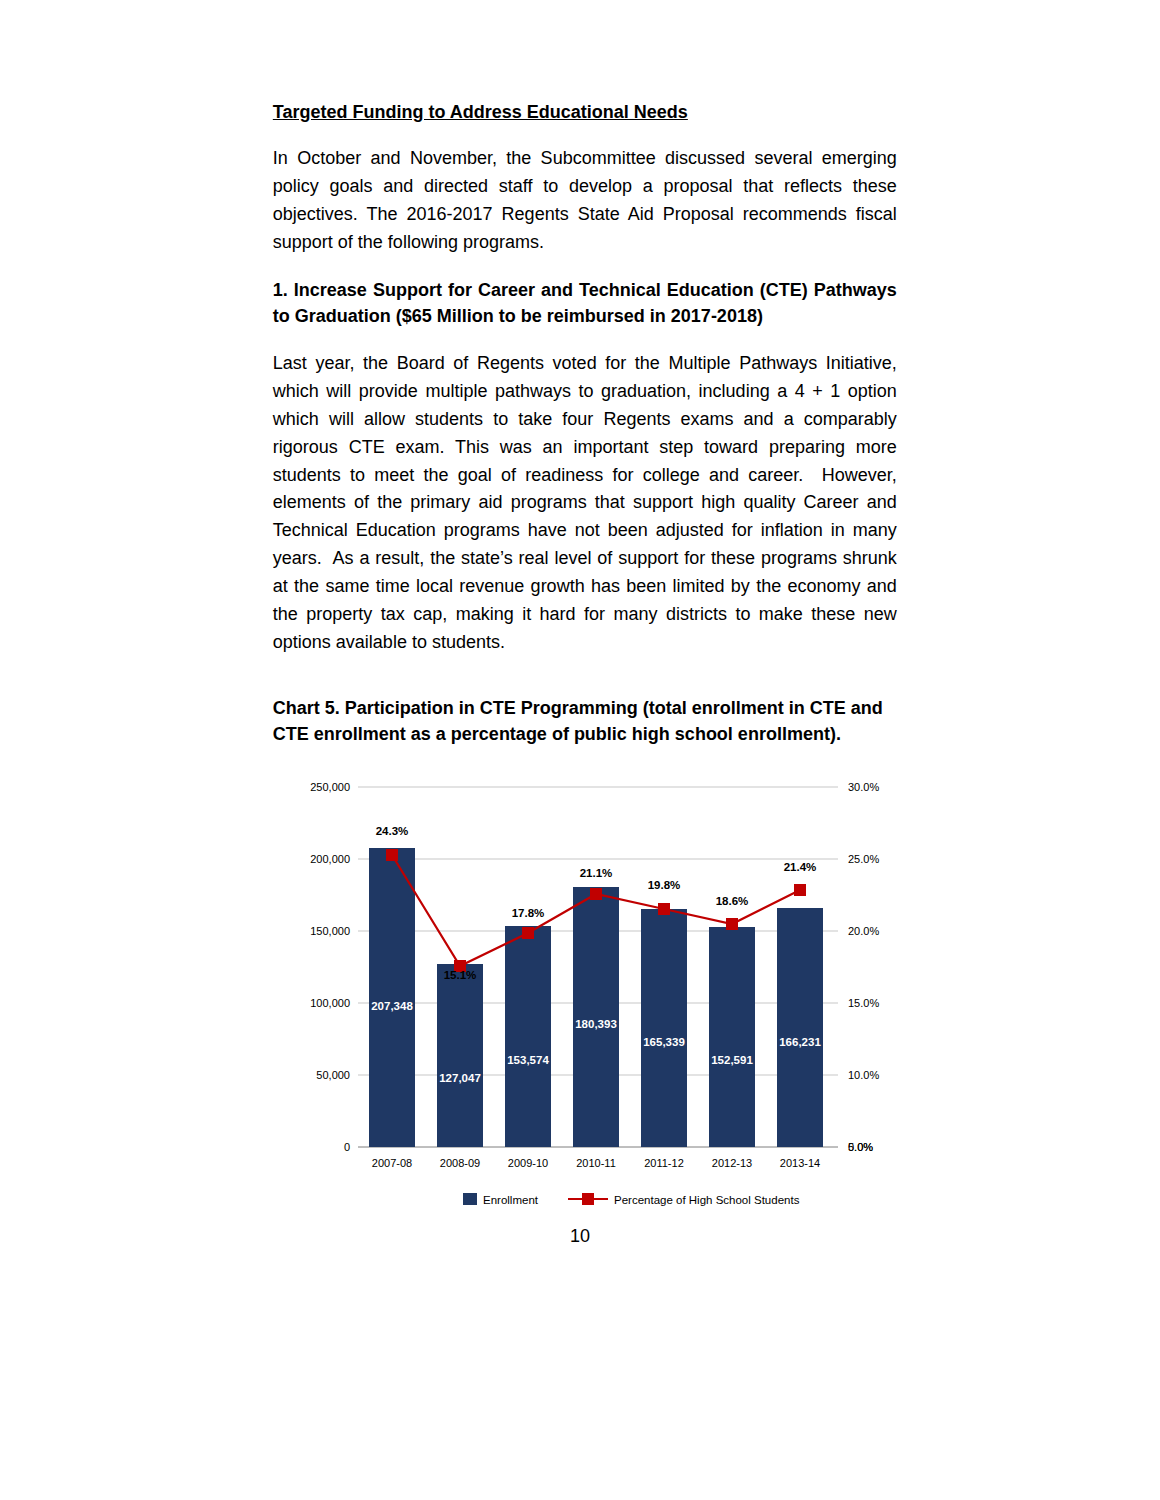Targeted Funding to Address Educational Needs
In October and November, the Subcommittee discussed several emerging policy goals and directed staff to develop a proposal that reflects these objectives. The 2016-2017 Regents State Aid Proposal recommends fiscal support of the following programs.
1. Increase Support for Career and Technical Education (CTE) Pathways to Graduation ($65 Million to be reimbursed in 2017-2018)
Last year, the Board of Regents voted for the Multiple Pathways Initiative, which will provide multiple pathways to graduation, including a 4 + 1 option which will allow students to take four Regents exams and a comparably rigorous CTE exam. This was an important step toward preparing more students to meet the goal of readiness for college and career. However, elements of the primary aid programs that support high quality Career and Technical Education programs have not been adjusted for inflation in many years. As a result, the state’s real level of support for these programs shrunk at the same time local revenue growth has been limited by the economy and the property tax cap, making it hard for many districts to make these new options available to students.
Chart 5. Participation in CTE Programming (total enrollment in CTE and CTE enrollment as a percentage of public high school enrollment).
250,000 200,000 150,000 100,000 50,000 0 30.0% 25.0% 20.0% 15.0% 10.0% 5.0% 5.0% x 207,348 127,047 153,574 180,393 165,339 152,591 166,231 24.3% 15.1% 17.8% 21.1% 19.8% 18.6% 21.4% 2007-08 2008-09 2009-10 2010-11 2011-12 2012-13 2013-14 0.0% Enrollment Percentage of High School Students
10